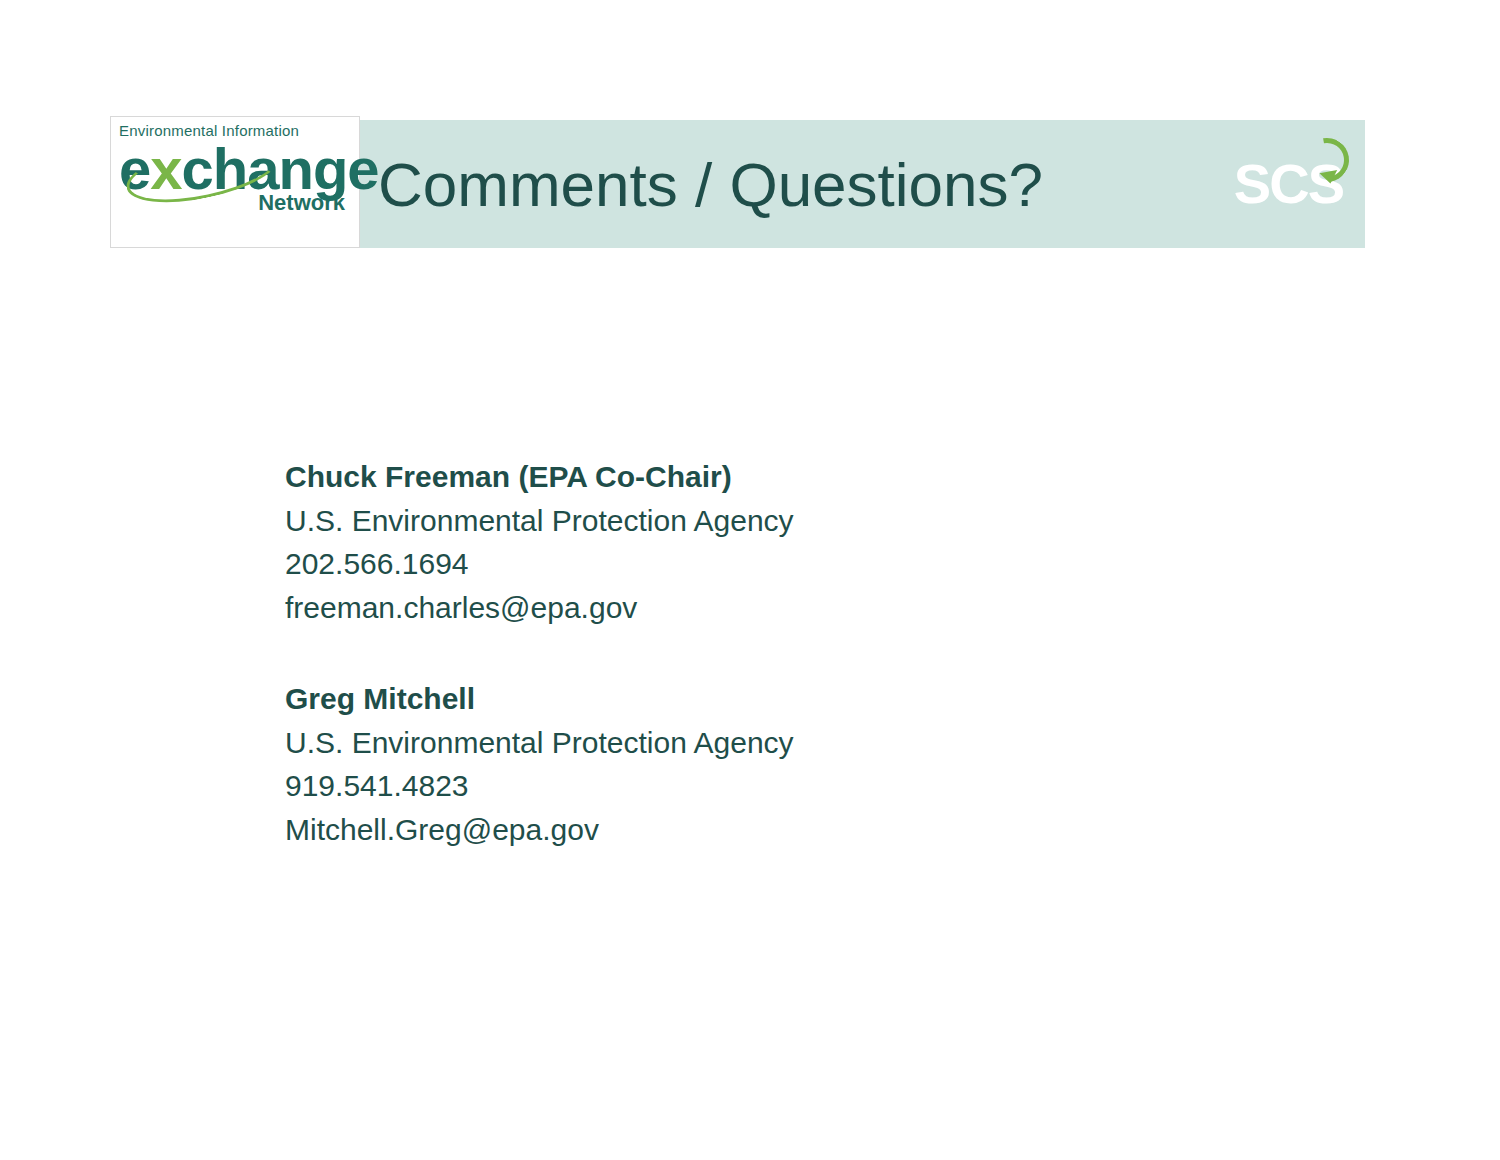Environmental Information
exchange
Network
Comments / Questions?
SCS
Chuck Freeman (EPA Co-Chair)
U.S. Environmental Protection Agency
202.566.1694
freeman.charles@epa.gov
Greg Mitchell
U.S. Environmental Protection Agency
919.541.4823
Mitchell.Greg@epa.gov